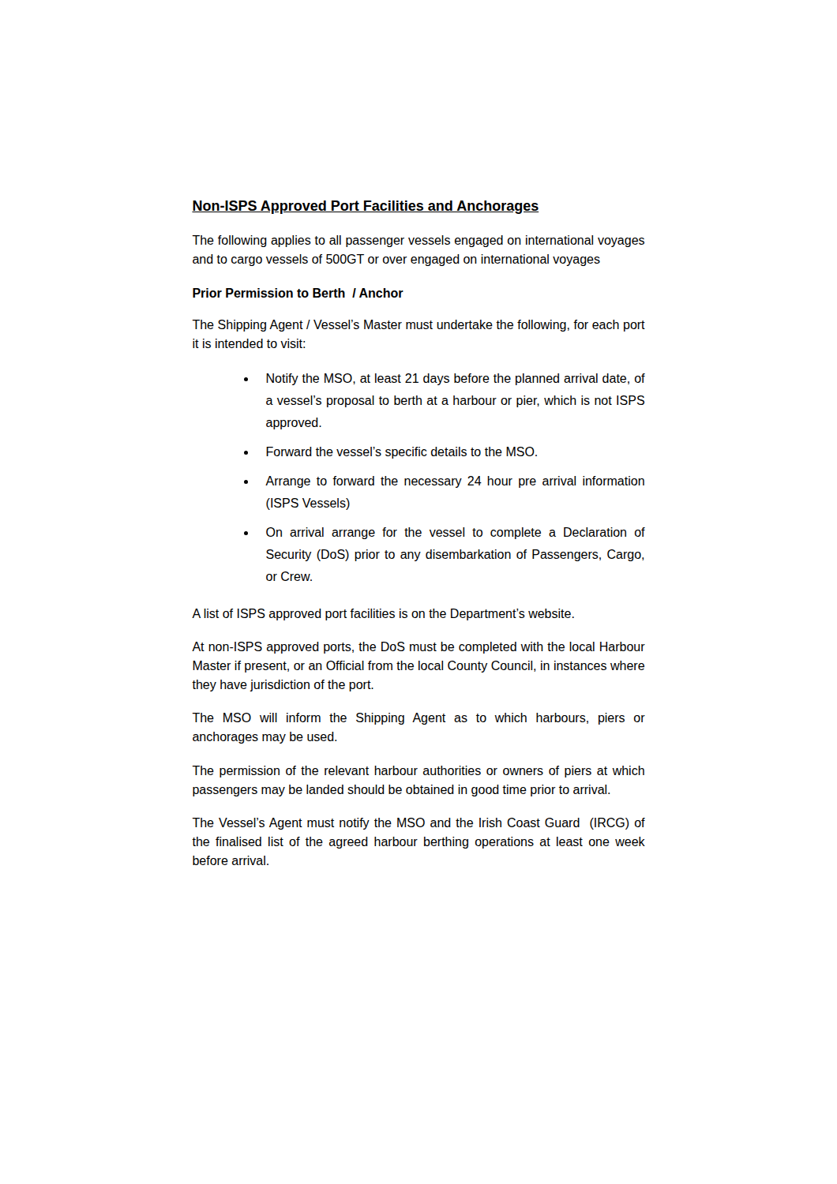Non-ISPS Approved Port Facilities and Anchorages
The following applies to all passenger vessels engaged on international voyages and to cargo vessels of 500GT or over engaged on international voyages
Prior Permission to Berth / Anchor
The Shipping Agent / Vessel’s Master must undertake the following, for each port it is intended to visit:
Notify the MSO, at least 21 days before the planned arrival date, of a vessel’s proposal to berth at a harbour or pier, which is not ISPS approved.
Forward the vessel’s specific details to the MSO.
Arrange to forward the necessary 24 hour pre arrival information (ISPS Vessels)
On arrival arrange for the vessel to complete a Declaration of Security (DoS) prior to any disembarkation of Passengers, Cargo, or Crew.
A list of ISPS approved port facilities is on the Department’s website.
At non-ISPS approved ports, the DoS must be completed with the local Harbour Master if present, or an Official from the local County Council, in instances where they have jurisdiction of the port.
The MSO will inform the Shipping Agent as to which harbours, piers or anchorages may be used.
The permission of the relevant harbour authorities or owners of piers at which passengers may be landed should be obtained in good time prior to arrival.
The Vessel’s Agent must notify the MSO and the Irish Coast Guard (IRCG) of the finalised list of the agreed harbour berthing operations at least one week before arrival.